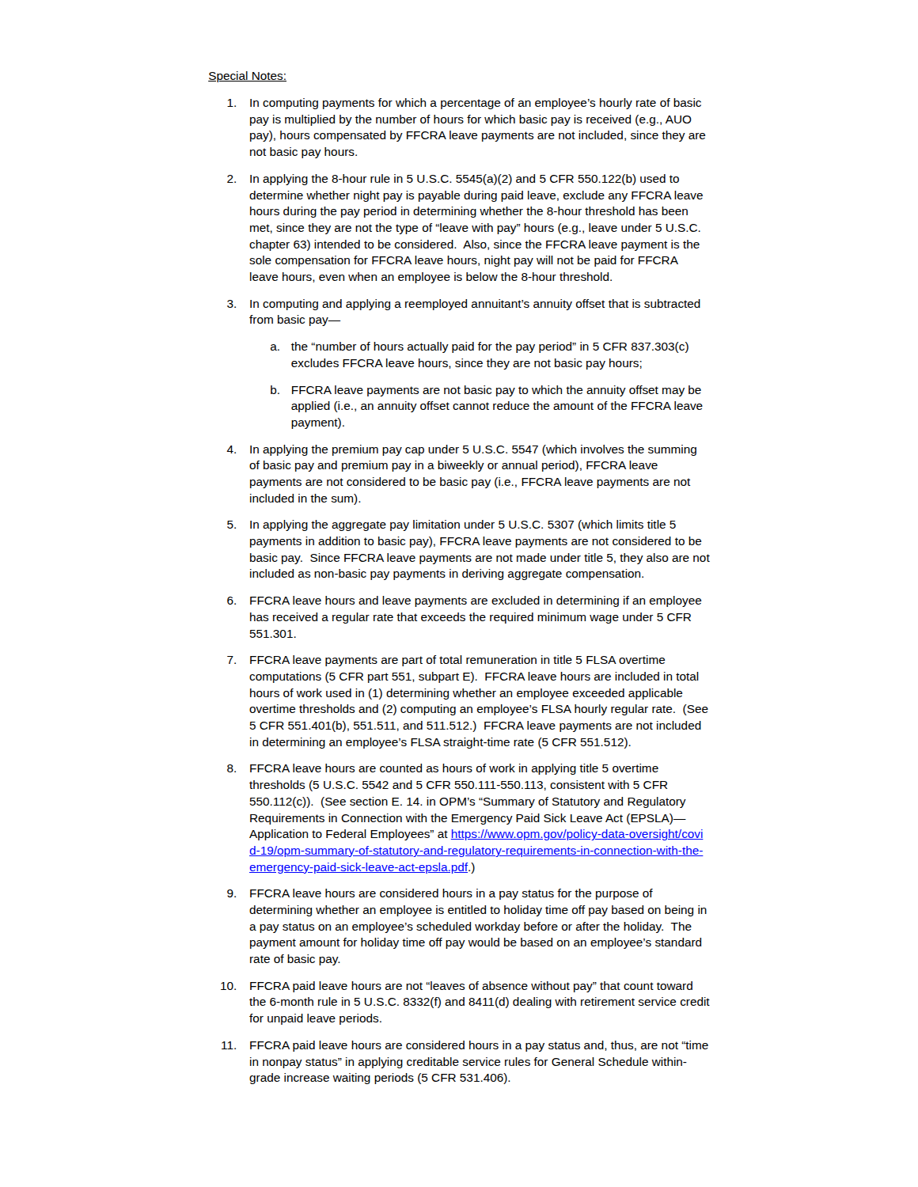Special Notes:
In computing payments for which a percentage of an employee’s hourly rate of basic pay is multiplied by the number of hours for which basic pay is received (e.g., AUO pay), hours compensated by FFCRA leave payments are not included, since they are not basic pay hours.
In applying the 8-hour rule in 5 U.S.C. 5545(a)(2) and 5 CFR 550.122(b) used to determine whether night pay is payable during paid leave, exclude any FFCRA leave hours during the pay period in determining whether the 8-hour threshold has been met, since they are not the type of “leave with pay” hours (e.g., leave under 5 U.S.C. chapter 63) intended to be considered. Also, since the FFCRA leave payment is the sole compensation for FFCRA leave hours, night pay will not be paid for FFCRA leave hours, even when an employee is below the 8-hour threshold.
In computing and applying a reemployed annuitant’s annuity offset that is subtracted from basic pay—
the “number of hours actually paid for the pay period” in 5 CFR 837.303(c) excludes FFCRA leave hours, since they are not basic pay hours;
FFCRA leave payments are not basic pay to which the annuity offset may be applied (i.e., an annuity offset cannot reduce the amount of the FFCRA leave payment).
In applying the premium pay cap under 5 U.S.C. 5547 (which involves the summing of basic pay and premium pay in a biweekly or annual period), FFCRA leave payments are not considered to be basic pay (i.e., FFCRA leave payments are not included in the sum).
In applying the aggregate pay limitation under 5 U.S.C. 5307 (which limits title 5 payments in addition to basic pay), FFCRA leave payments are not considered to be basic pay. Since FFCRA leave payments are not made under title 5, they also are not included as non-basic pay payments in deriving aggregate compensation.
FFCRA leave hours and leave payments are excluded in determining if an employee has received a regular rate that exceeds the required minimum wage under 5 CFR 551.301.
FFCRA leave payments are part of total remuneration in title 5 FLSA overtime computations (5 CFR part 551, subpart E). FFCRA leave hours are included in total hours of work used in (1) determining whether an employee exceeded applicable overtime thresholds and (2) computing an employee’s FLSA hourly regular rate. (See 5 CFR 551.401(b), 551.511, and 511.512.) FFCRA leave payments are not included in determining an employee’s FLSA straight-time rate (5 CFR 551.512).
FFCRA leave hours are counted as hours of work in applying title 5 overtime thresholds (5 U.S.C. 5542 and 5 CFR 550.111-550.113, consistent with 5 CFR 550.112(c)). (See section E. 14. in OPM’s “Summary of Statutory and Regulatory Requirements in Connection with the Emergency Paid Sick Leave Act (EPSLA)—Application to Federal Employees” at https://www.opm.gov/policy-data-oversight/covid-19/opm-summary-of-statutory-and-regulatory-requirements-in-connection-with-the-emergency-paid-sick-leave-act-epsla.pdf.)
FFCRA leave hours are considered hours in a pay status for the purpose of determining whether an employee is entitled to holiday time off pay based on being in a pay status on an employee’s scheduled workday before or after the holiday. The payment amount for holiday time off pay would be based on an employee’s standard rate of basic pay.
FFCRA paid leave hours are not “leaves of absence without pay” that count toward the 6-month rule in 5 U.S.C. 8332(f) and 8411(d) dealing with retirement service credit for unpaid leave periods.
FFCRA paid leave hours are considered hours in a pay status and, thus, are not “time in nonpay status” in applying creditable service rules for General Schedule within-grade increase waiting periods (5 CFR 531.406).